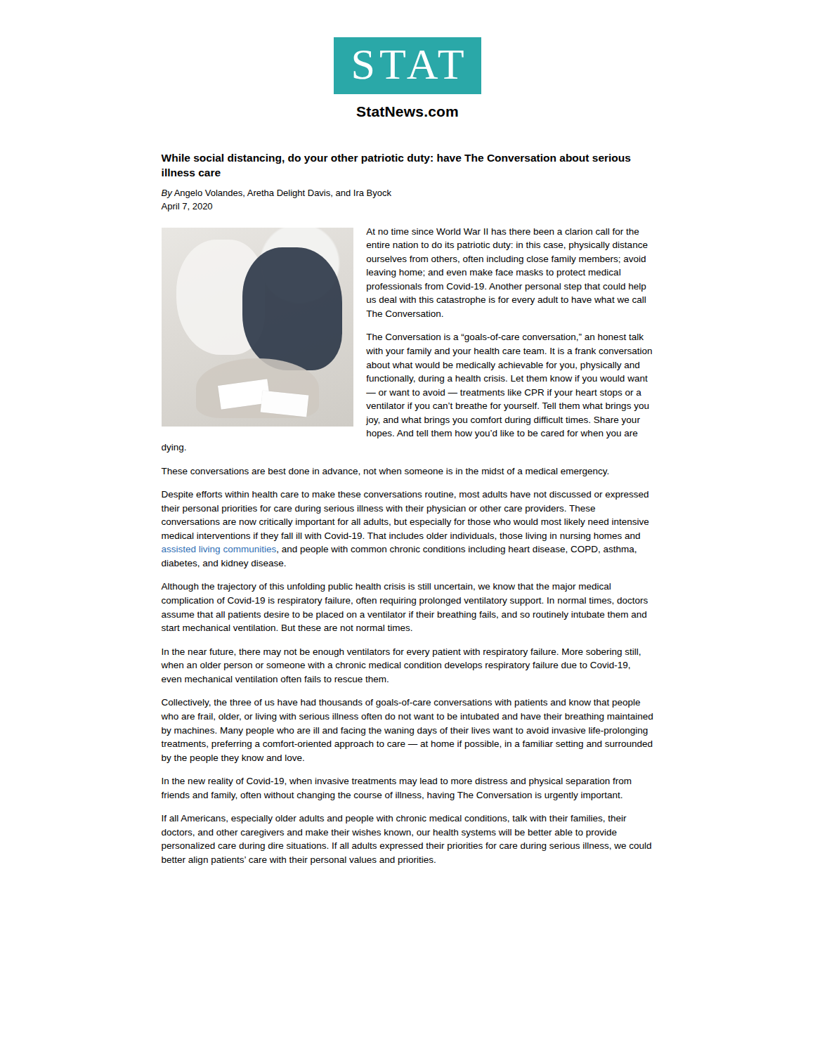STAT
StatNews.com
While social distancing, do your other patriotic duty: have The Conversation about serious illness care
By Angelo Volandes, Aretha Delight Davis, and Ira Byock
April 7, 2020
At no time since World War II has there been a clarion call for the entire nation to do its patriotic duty: in this case, physically distance ourselves from others, often including close family members; avoid leaving home; and even make face masks to protect medical professionals from Covid-19. Another personal step that could help us deal with this catastrophe is for every adult to have what we call The Conversation.
The Conversation is a “goals-of-care conversation,” an honest talk with your family and your health care team. It is a frank conversation about what would be medically achievable for you, physically and functionally, during a health crisis. Let them know if you would want — or want to avoid — treatments like CPR if your heart stops or a ventilator if you can’t breathe for yourself. Tell them what brings you joy, and what brings you comfort during difficult times. Share your hopes. And tell them how you’d like to be cared for when you are dying.
These conversations are best done in advance, not when someone is in the midst of a medical emergency.
Despite efforts within health care to make these conversations routine, most adults have not discussed or expressed their personal priorities for care during serious illness with their physician or other care providers. These conversations are now critically important for all adults, but especially for those who would most likely need intensive medical interventions if they fall ill with Covid-19. That includes older individuals, those living in nursing homes and assisted living communities, and people with common chronic conditions including heart disease, COPD, asthma, diabetes, and kidney disease.
Although the trajectory of this unfolding public health crisis is still uncertain, we know that the major medical complication of Covid-19 is respiratory failure, often requiring prolonged ventilatory support. In normal times, doctors assume that all patients desire to be placed on a ventilator if their breathing fails, and so routinely intubate them and start mechanical ventilation. But these are not normal times.
In the near future, there may not be enough ventilators for every patient with respiratory failure. More sobering still, when an older person or someone with a chronic medical condition develops respiratory failure due to Covid-19, even mechanical ventilation often fails to rescue them.
Collectively, the three of us have had thousands of goals-of-care conversations with patients and know that people who are frail, older, or living with serious illness often do not want to be intubated and have their breathing maintained by machines. Many people who are ill and facing the waning days of their lives want to avoid invasive life-prolonging treatments, preferring a comfort-oriented approach to care — at home if possible, in a familiar setting and surrounded by the people they know and love.
In the new reality of Covid-19, when invasive treatments may lead to more distress and physical separation from friends and family, often without changing the course of illness, having The Conversation is urgently important.
If all Americans, especially older adults and people with chronic medical conditions, talk with their families, their doctors, and other caregivers and make their wishes known, our health systems will be better able to provide personalized care during dire situations. If all adults expressed their priorities for care during serious illness, we could better align patients’ care with their personal values and priorities.